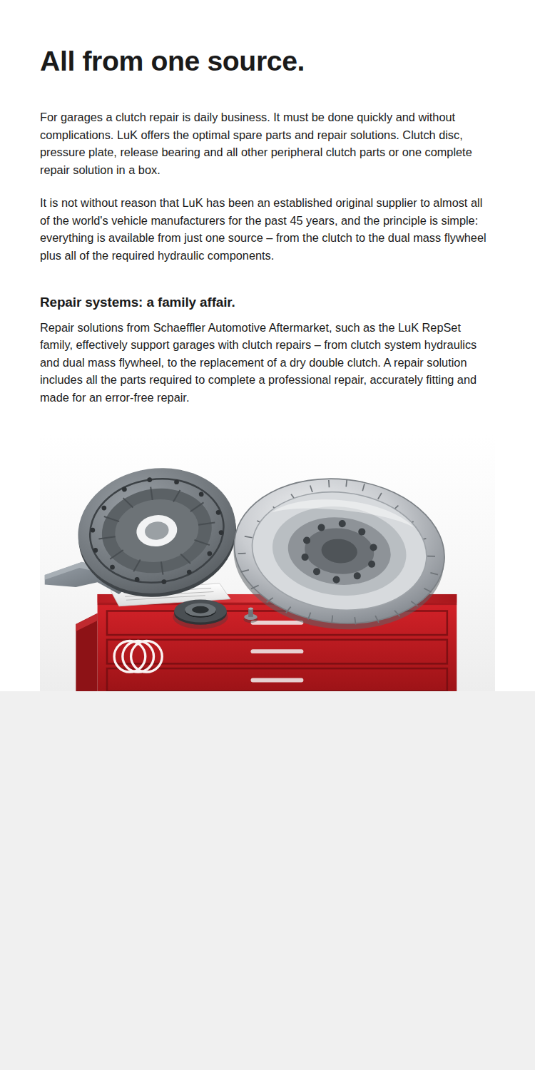All from one source.
For garages a clutch repair is daily business. It must be done quickly and without complications. LuK offers the optimal spare parts and repair solutions. Clutch disc, pressure plate, release bearing and all other peripheral clutch parts or one complete repair solution in a box.
It is not without reason that LuK has been an established original supplier to almost all of the world's vehicle manufacturers for the past 45 years, and the principle is simple: everything is available from just one source – from the clutch to the dual mass flywheel plus all of the required hydraulic components.
Repair systems: a family affair.
Repair solutions from Schaeffler Automotive Aftermarket, such as the LuK RepSet family, effectively support garages with clutch repairs – from clutch system hydraulics and dual mass flywheel, to the replacement of a dry double clutch. A repair solution includes all the parts required to complete a professional repair, accurately fitting and made for an error-free repair.
Clutch repair components on a red tool chest A photograph-style illustration showing a clutch pressure plate, a dual mass flywheel, a release bearing, a release fork and a printed instruction sheet arranged on top of an open red workshop tool chest.